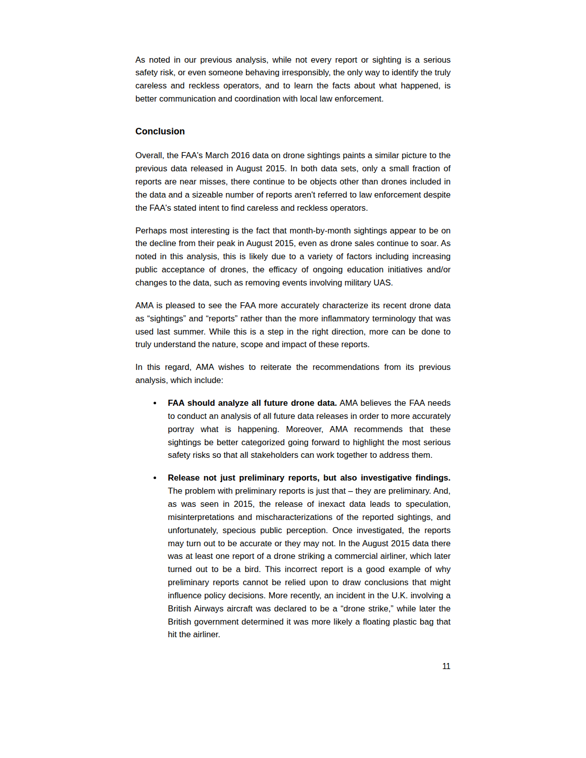As noted in our previous analysis, while not every report or sighting is a serious safety risk, or even someone behaving irresponsibly, the only way to identify the truly careless and reckless operators, and to learn the facts about what happened, is better communication and coordination with local law enforcement.
Conclusion
Overall, the FAA's March 2016 data on drone sightings paints a similar picture to the previous data released in August 2015. In both data sets, only a small fraction of reports are near misses, there continue to be objects other than drones included in the data and a sizeable number of reports aren't referred to law enforcement despite the FAA's stated intent to find careless and reckless operators.
Perhaps most interesting is the fact that month-by-month sightings appear to be on the decline from their peak in August 2015, even as drone sales continue to soar. As noted in this analysis, this is likely due to a variety of factors including increasing public acceptance of drones, the efficacy of ongoing education initiatives and/or changes to the data, such as removing events involving military UAS.
AMA is pleased to see the FAA more accurately characterize its recent drone data as “sightings” and “reports” rather than the more inflammatory terminology that was used last summer. While this is a step in the right direction, more can be done to truly understand the nature, scope and impact of these reports.
In this regard, AMA wishes to reiterate the recommendations from its previous analysis, which include:
FAA should analyze all future drone data. AMA believes the FAA needs to conduct an analysis of all future data releases in order to more accurately portray what is happening. Moreover, AMA recommends that these sightings be better categorized going forward to highlight the most serious safety risks so that all stakeholders can work together to address them.
Release not just preliminary reports, but also investigative findings. The problem with preliminary reports is just that – they are preliminary. And, as was seen in 2015, the release of inexact data leads to speculation, misinterpretations and mischaracterizations of the reported sightings, and unfortunately, specious public perception. Once investigated, the reports may turn out to be accurate or they may not. In the August 2015 data there was at least one report of a drone striking a commercial airliner, which later turned out to be a bird. This incorrect report is a good example of why preliminary reports cannot be relied upon to draw conclusions that might influence policy decisions. More recently, an incident in the U.K. involving a British Airways aircraft was declared to be a “drone strike,” while later the British government determined it was more likely a floating plastic bag that hit the airliner.
11